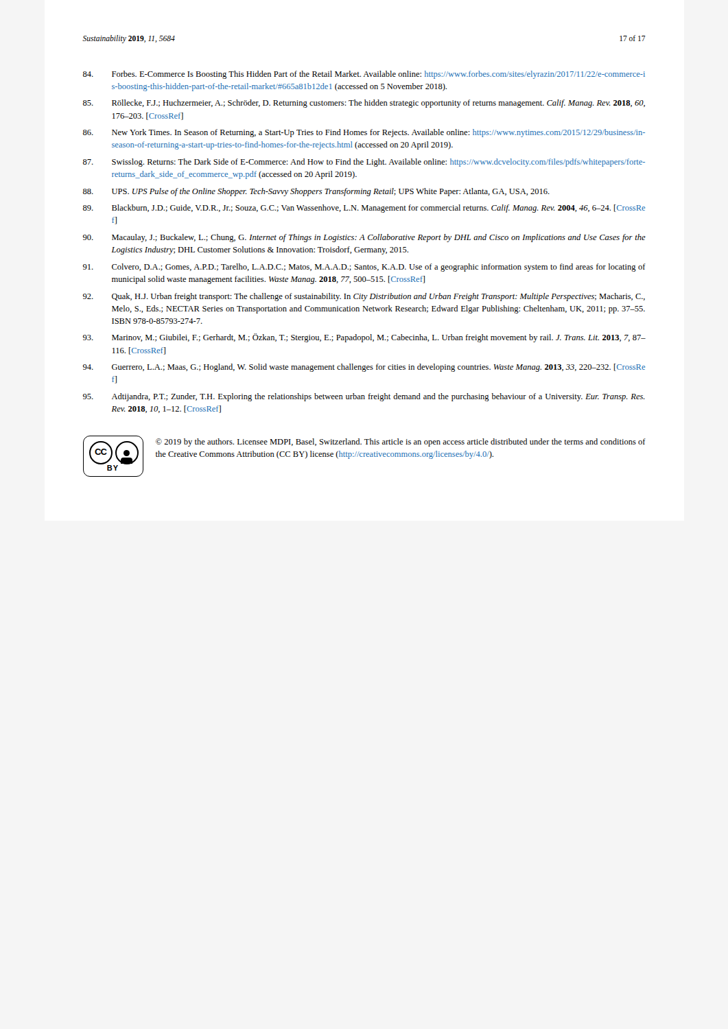Sustainability 2019, 11, 5684
17 of 17
84. Forbes. E-Commerce Is Boosting This Hidden Part of the Retail Market. Available online: https://www.forbes.com/sites/elyrazin/2017/11/22/e-commerce-is-boosting-this-hidden-part-of-the-retail-market/#665a81b12de1 (accessed on 5 November 2018).
85. Röllecke, F.J.; Huchzermeier, A.; Schröder, D. Returning customers: The hidden strategic opportunity of returns management. Calif. Manag. Rev. 2018, 60, 176–203. CrossRef
86. New York Times. In Season of Returning, a Start-Up Tries to Find Homes for Rejects. Available online: https://www.nytimes.com/2015/12/29/business/in-season-of-returning-a-start-up-tries-to-find-homes-for-the-rejects.html (accessed on 20 April 2019).
87. Swisslog. Returns: The Dark Side of E-Commerce: And How to Find the Light. Available online: https://www.dcvelocity.com/files/pdfs/whitepapers/forte-returns_dark_side_of_ecommerce_wp.pdf (accessed on 20 April 2019).
88. UPS. UPS Pulse of the Online Shopper. Tech-Savvy Shoppers Transforming Retail; UPS White Paper: Atlanta, GA, USA, 2016.
89. Blackburn, J.D.; Guide, V.D.R., Jr.; Souza, G.C.; Van Wassenhove, L.N. Management for commercial returns. Calif. Manag. Rev. 2004, 46, 6–24. CrossRef
90. Macaulay, J.; Buckalew, L.; Chung, G. Internet of Things in Logistics: A Collaborative Report by DHL and Cisco on Implications and Use Cases for the Logistics Industry; DHL Customer Solutions & Innovation: Troisdorf, Germany, 2015.
91. Colvero, D.A.; Gomes, A.P.D.; Tarelho, L.A.D.C.; Matos, M.A.A.D.; Santos, K.A.D. Use of a geographic information system to find areas for locating of municipal solid waste management facilities. Waste Manag. 2018, 77, 500–515. CrossRef
92. Quak, H.J. Urban freight transport: The challenge of sustainability. In City Distribution and Urban Freight Transport: Multiple Perspectives; Macharis, C., Melo, S., Eds.; NECTAR Series on Transportation and Communication Network Research; Edward Elgar Publishing: Cheltenham, UK, 2011; pp. 37–55. ISBN 978-0-85793-274-7.
93. Marinov, M.; Giubilei, F.; Gerhardt, M.; Özkan, T.; Stergiou, E.; Papadopol, M.; Cabecinha, L. Urban freight movement by rail. J. Trans. Lit. 2013, 7, 87–116. CrossRef
94. Guerrero, L.A.; Maas, G.; Hogland, W. Solid waste management challenges for cities in developing countries. Waste Manag. 2013, 33, 220–232. CrossRef
95. Adtijandra, P.T.; Zunder, T.H. Exploring the relationships between urban freight demand and the purchasing behaviour of a University. Eur. Transp. Res. Rev. 2018, 10, 1–12. CrossRef
CC
BY
© 2019 by the authors. Licensee MDPI, Basel, Switzerland. This article is an open access article distributed under the terms and conditions of the Creative Commons Attribution (CC BY) license (http://creativecommons.org/licenses/by/4.0/).